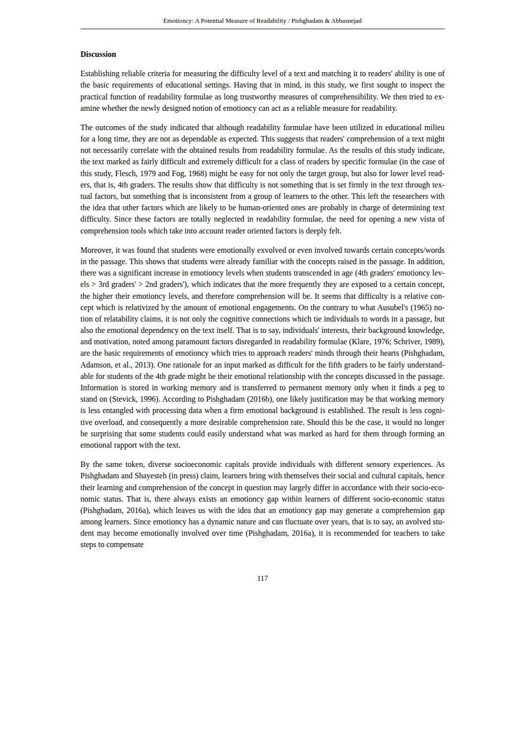Emotioncy: A Potential Measure of Readability / Pishghadam & Abbasnejad
Discussion
Establishing reliable criteria for measuring the difficulty level of a text and matching it to readers' ability is one of the basic requirements of educational settings. Having that in mind, in this study, we first sought to inspect the practical function of readability formulae as long trustworthy measures of comprehensibility. We then tried to examine whether the newly designed notion of emotioncy can act as a reliable measure for readability.
The outcomes of the study indicated that although readability formulae have been utilized in educational milieu for a long time, they are not as dependable as expected. This suggests that readers' comprehension of a text might not necessarily correlate with the obtained results from readability formulae. As the results of this study indicate, the text marked as fairly difficult and extremely difficult for a class of readers by specific formulae (in the case of this study, Flesch, 1979 and Fog, 1968) might be easy for not only the target group, but also for lower level readers, that is, 4th graders. The results show that difficulty is not something that is set firmly in the text through textual factors, but something that is inconsistent from a group of learners to the other. This left the researchers with the idea that other factors which are likely to be human-oriented ones are probably in charge of determining text difficulty. Since these factors are totally neglected in readability formulae, the need for opening a new vista of comprehension tools which take into account reader oriented factors is deeply felt.
Moreover, it was found that students were emotionally exvolved or even involved towards certain concepts/words in the passage. This shows that students were already familiar with the concepts raised in the passage. In addition, there was a significant increase in emotioncy levels when students transcended in age (4th graders' emotioncy levels > 3rd graders' > 2nd graders'), which indicates that the more frequently they are exposed to a certain concept, the higher their emotioncy levels, and therefore comprehension will be. It seems that difficulty is a relative concept which is relativized by the amount of emotional engagements. On the contrary to what Ausubel's (1965) notion of relatability claims, it is not only the cognitive connections which tie individuals to words in a passage, but also the emotional dependency on the text itself. That is to say, individuals' interests, their background knowledge, and motivation, noted among paramount factors disregarded in readability formulae (Klare, 1976; Schriver, 1989), are the basic requirements of emotioncy which tries to approach readers' minds through their hearts (Pishghadam, Adamson, et al., 2013). One rationale for an input marked as difficult for the fifth graders to be fairly understandable for students of the 4th grade might be their emotional relationship with the concepts discussed in the passage. Information is stored in working memory and is transferred to permanent memory only when it finds a peg to stand on (Stevick, 1996). According to Pishghadam (2016b), one likely justification may be that working memory is less entangled with processing data when a firm emotional background is established. The result is less cognitive overload, and consequently a more desirable comprehension rate. Should this be the case, it would no longer be surprising that some students could easily understand what was marked as hard for them through forming an emotional rapport with the text.
By the same token, diverse socioeconomic capitals provide individuals with different sensory experiences. As Pishghadam and Shayesteh (in press) claim, learners bring with themselves their social and cultural capitals, hence their learning and comprehension of the concept in question may largely differ in accordance with their socio-economic status. That is, there always exists an emotioncy gap within learners of different socio-economic status (Pishghadam, 2016a), which leaves us with the idea that an emotioncy gap may generate a comprehension gap among learners. Since emotioncy has a dynamic nature and can fluctuate over years, that is to say, an avolved student may become emotionally involved over time (Pishghadam, 2016a), it is recommended for teachers to take steps to compensate
117